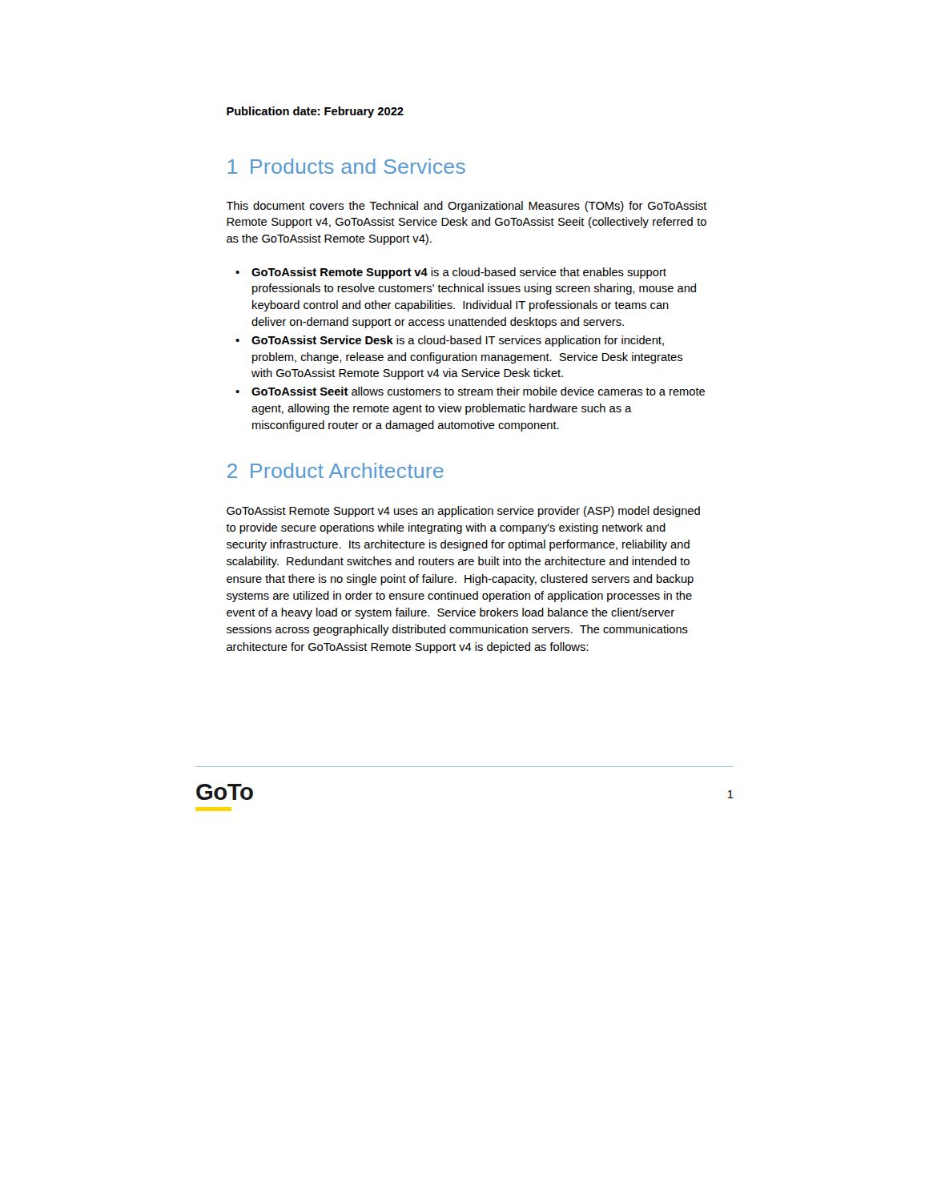Publication date: February 2022
1 Products and Services
This document covers the Technical and Organizational Measures (TOMs) for GoToAssist Remote Support v4, GoToAssist Service Desk and GoToAssist Seeit (collectively referred to as the GoToAssist Remote Support v4).
GoToAssist Remote Support v4 is a cloud-based service that enables support professionals to resolve customers' technical issues using screen sharing, mouse and keyboard control and other capabilities. Individual IT professionals or teams can deliver on-demand support or access unattended desktops and servers.
GoToAssist Service Desk is a cloud-based IT services application for incident, problem, change, release and configuration management. Service Desk integrates with GoToAssist Remote Support v4 via Service Desk ticket.
GoToAssist Seeit allows customers to stream their mobile device cameras to a remote agent, allowing the remote agent to view problematic hardware such as a misconfigured router or a damaged automotive component.
2 Product Architecture
GoToAssist Remote Support v4 uses an application service provider (ASP) model designed to provide secure operations while integrating with a company's existing network and security infrastructure. Its architecture is designed for optimal performance, reliability and scalability. Redundant switches and routers are built into the architecture and intended to ensure that there is no single point of failure. High-capacity, clustered servers and backup systems are utilized in order to ensure continued operation of application processes in the event of a heavy load or system failure. Service brokers load balance the client/server sessions across geographically distributed communication servers. The communications architecture for GoToAssist Remote Support v4 is depicted as follows:
GoTo
1